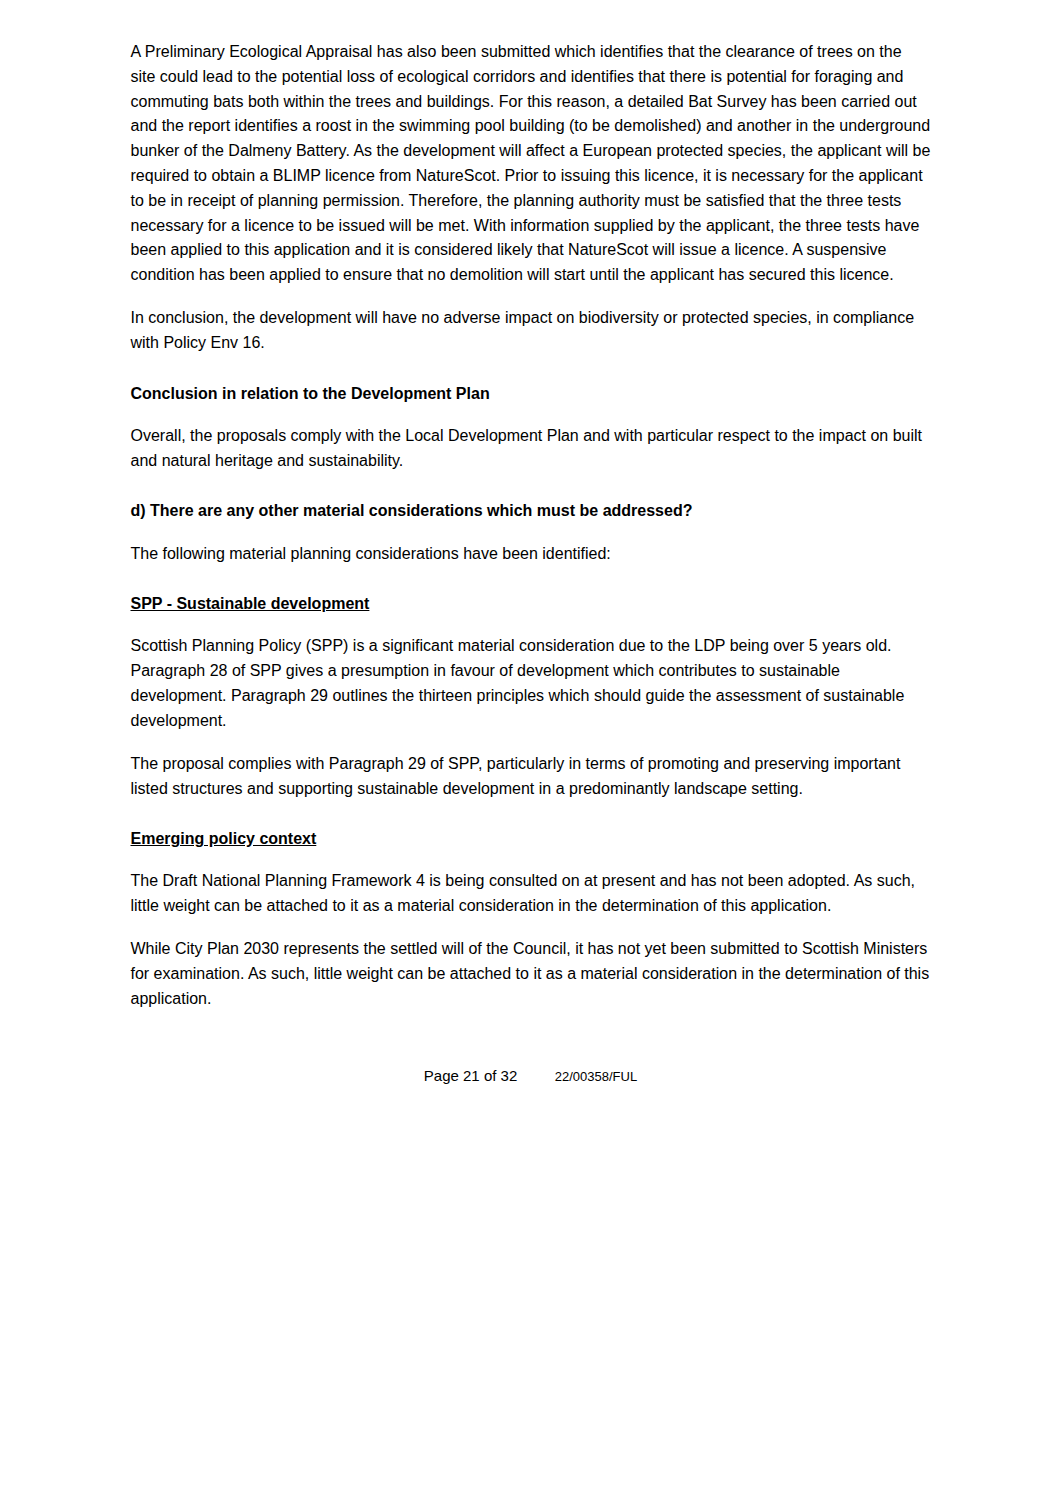A Preliminary Ecological Appraisal has also been submitted which identifies that the clearance of trees on the site could lead to the potential loss of ecological corridors and identifies that there is potential for foraging and commuting bats both within the trees and buildings. For this reason, a detailed Bat Survey has been carried out and the report identifies a roost in the swimming pool building (to be demolished) and another in the underground bunker of the Dalmeny Battery. As the development will affect a European protected species, the applicant will be required to obtain a BLIMP licence from NatureScot. Prior to issuing this licence, it is necessary for the applicant to be in receipt of planning permission. Therefore, the planning authority must be satisfied that the three tests necessary for a licence to be issued will be met. With information supplied by the applicant, the three tests have been applied to this application and it is considered likely that NatureScot will issue a licence. A suspensive condition has been applied to ensure that no demolition will start until the applicant has secured this licence.
In conclusion, the development will have no adverse impact on biodiversity or protected species, in compliance with Policy Env 16.
Conclusion in relation to the Development Plan
Overall, the proposals comply with the Local Development Plan and with particular respect to the impact on built and natural heritage and sustainability.
d) There are any other material considerations which must be addressed?
The following material planning considerations have been identified:
SPP - Sustainable development
Scottish Planning Policy (SPP) is a significant material consideration due to the LDP being over 5 years old. Paragraph 28 of SPP gives a presumption in favour of development which contributes to sustainable development. Paragraph 29 outlines the thirteen principles which should guide the assessment of sustainable development.
The proposal complies with Paragraph 29 of SPP, particularly in terms of promoting and preserving important listed structures and supporting sustainable development in a predominantly landscape setting.
Emerging policy context
The Draft National Planning Framework 4 is being consulted on at present and has not been adopted. As such, little weight can be attached to it as a material consideration in the determination of this application.
While City Plan 2030 represents the settled will of the Council, it has not yet been submitted to Scottish Ministers for examination. As such, little weight can be attached to it as a material consideration in the determination of this application.
Page 21 of 32 22/00358/FUL